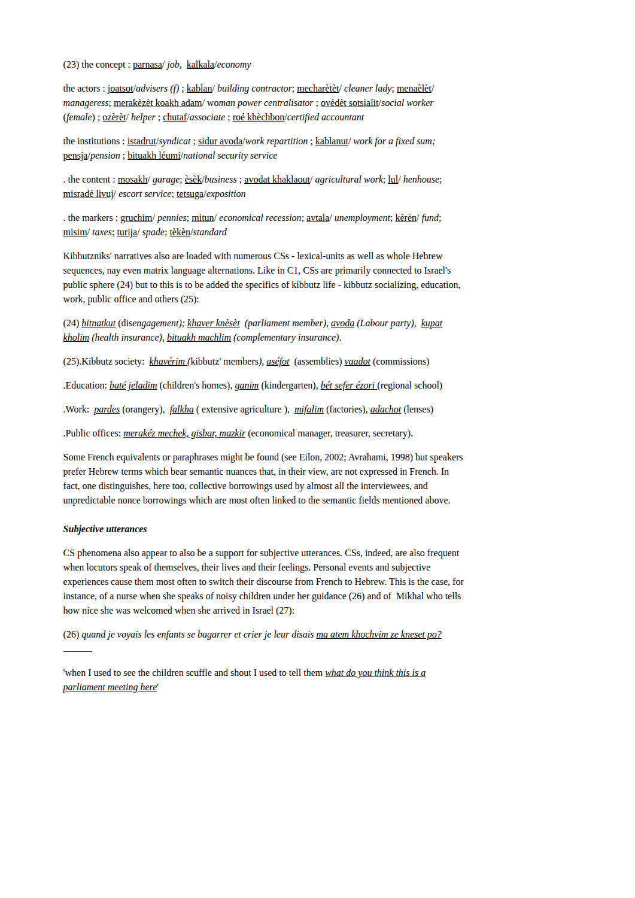(23) the concept : parnasa/ job, kalkala/economy
the actors : joatsot/advisers (f) ; kablan/ building contractor; mecharètèt/ cleaner lady; menaèlèt/ manageress; merakèzèt koakh adam/ woman power centralisator ; ovèdèt sotsialit/social worker (female) ; ozèrèt/ helper ; chutaf/associate ; roé khèchbon/certified accountant
the institutions : istadrut/syndicat ; sidur avoda/work repartition ; kablanut/ work for a fixed sum; pensja/pension ; bituakh léumi/national security service
. the content : mosakh/ garage; èsèk/business ; avodat khaklaout/ agricultural work; lul/ henhouse; misradé livuj/ escort service; tetsuga/exposition
. the markers : gruchim/ pennies; mitun/ economical recession; avtala/ unemployment; kèrèn/ fund; misim/ taxes; turija/ spade; tèkèn/standard
Kibbutzniks' narratives also are loaded with numerous CSs - lexical-units as well as whole Hebrew sequences, nay even matrix language alternations. Like in C1, CSs are primarily connected to Israel's public sphere (24) but to this is to be added the specifics of kibbutz life - kibbutz socializing, education, work, public office and others (25):
(24) hitnatkut (disengagement); khaver knèsèt (parliament member), avoda (Labour party), kupat kholim (health insurance), bituakh machlim (complementary insurance).
(25).Kibbutz society: khavérim (kibbutz' members), aséfot (assemblies) vaadot (commissions)
.Education: baté jeladim (children's homes), ganim (kindergarten), bét sefer ézori (regional school)
.Work: pardes (orangery), falkha ( extensive agriculture ), mifalim (factories), adachot (lenses)
.Public offices: merakéz mechek, gisbar, mazkir (economical manager, treasurer, secretary).
Some French equivalents or paraphrases might be found (see Eilon, 2002; Avrahami, 1998) but speakers prefer Hebrew terms which bear semantic nuances that, in their view, are not expressed in French. In fact, one distinguishes, here too, collective borrowings used by almost all the interviewees, and unpredictable nonce borrowings which are most often linked to the semantic fields mentioned above.
Subjective utterances
CS phenomena also appear to also be a support for subjective utterances. CSs, indeed, are also frequent when locutors speak of themselves, their lives and their feelings. Personal events and subjective experiences cause them most often to switch their discourse from French to Hebrew. This is the case, for instance, of a nurse when she speaks of noisy children under her guidance (26) and of Mikhal who tells how nice she was welcomed when she arrived in Israel (27):
(26) quand je voyais les enfants se bagarrer et crier je leur disais ma atem khochvim ze kneset po?
'when I used to see the children scuffle and shout I used to tell them what do you think this is a parliament meeting here'